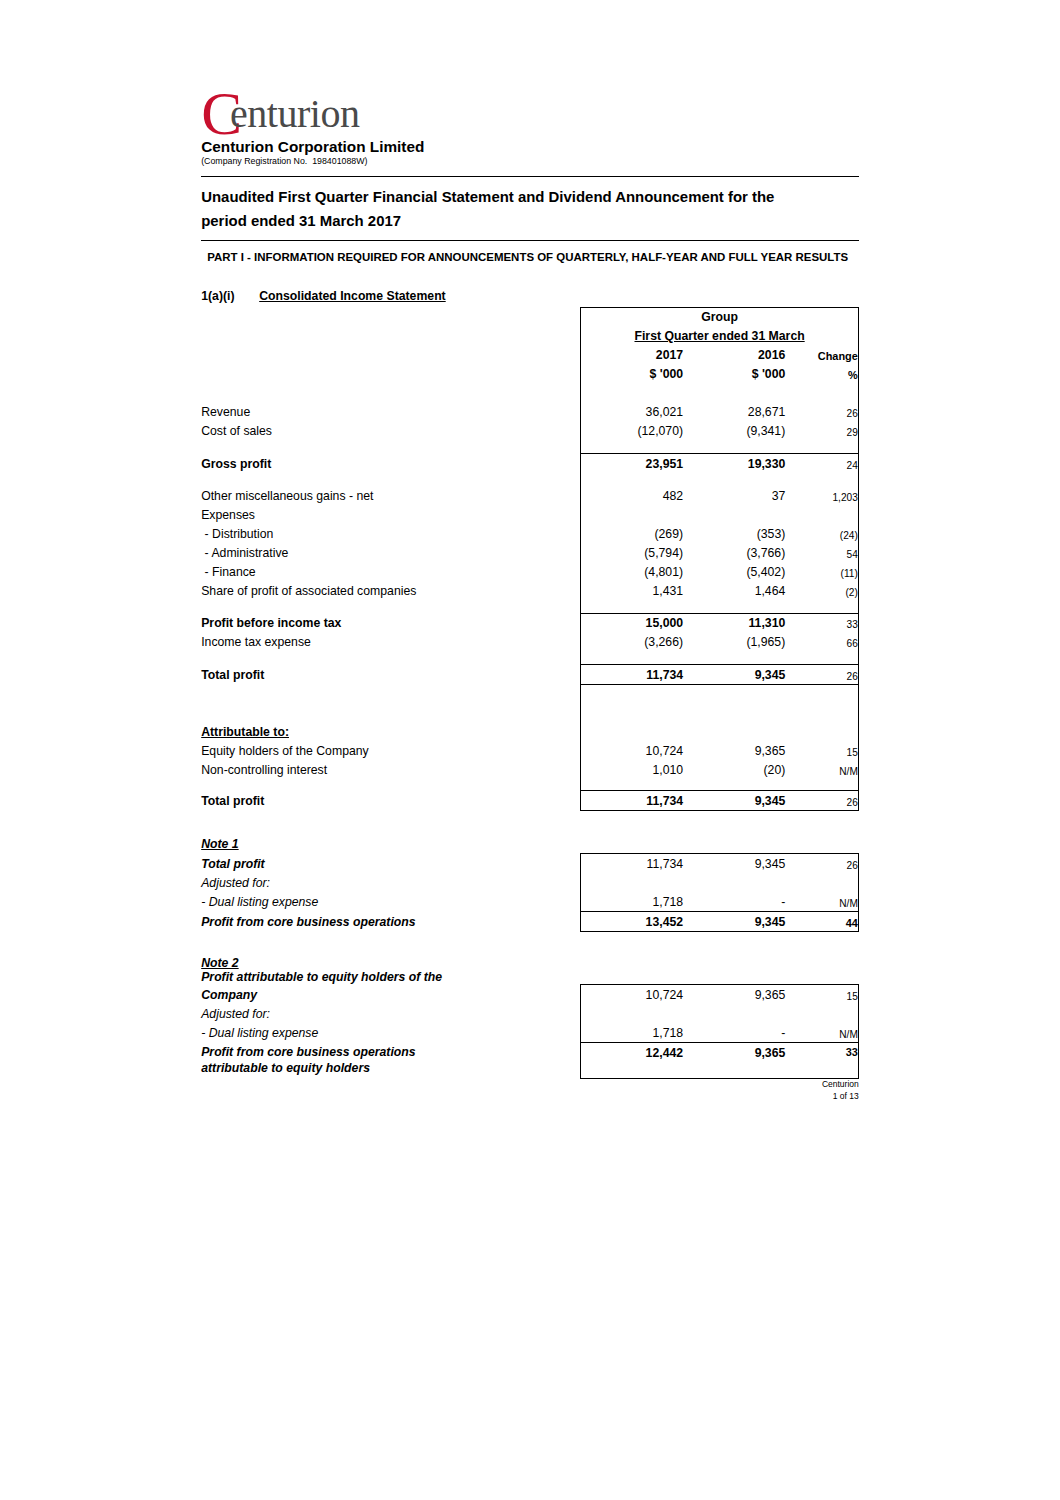Centurion
Centurion Corporation Limited
(Company Registration No. 198401088W)
Unaudited First Quarter Financial Statement and Dividend Announcement for the
period ended 31 March 2017
PART I - INFORMATION REQUIRED FOR ANNOUNCEMENTS OF QUARTERLY, HALF-YEAR AND FULL YEAR RESULTS
1(a)(i) Consolidated Income Statement
| | Group |
| | First Quarter ended 31 March |
| | 2017 | 2016 | Change |
| | $ '000 | $ '000 | % |
| Revenue | 36,021 | 28,671 | 26 |
| Cost of sales | (12,070) | (9,341) | 29 |
| Gross profit | 23,951 | 19,330 | 24 |
| Other miscellaneous gains - net | 482 | 37 | 1,203 |
| Expenses | | | |
| - Distribution | (269) | (353) | (24) |
| - Administrative | (5,794) | (3,766) | 54 |
| - Finance | (4,801) | (5,402) | (11) |
| Share of profit of associated companies | 1,431 | 1,464 | (2) |
| Profit before income tax | 15,000 | 11,310 | 33 |
| Income tax expense | (3,266) | (1,965) | 66 |
| Total profit | 11,734 | 9,345 | 26 |
| Attributable to: | | | |
| Equity holders of the Company | 10,724 | 9,365 | 15 |
| Non-controlling interest | 1,010 | (20) | N/M |
| Total profit | 11,734 | 9,345 | 26 |
Note 1
| Total profit | 11,734 | 9,345 | 26 |
| Adjusted for: | | | |
| - Dual listing expense | 1,718 | - | N/M |
| Profit from core business operations | 13,452 | 9,345 | 44 |
Note 2
Profit attributable to equity holders of the
| Company | 10,724 | 9,365 | 15 |
| Adjusted for: | | | |
| - Dual listing expense | 1,718 | - | N/M |
| Profit from core business operations attributable to equity holders | 12,442 | 9,365 | 33 |
Centurion
1 of 13